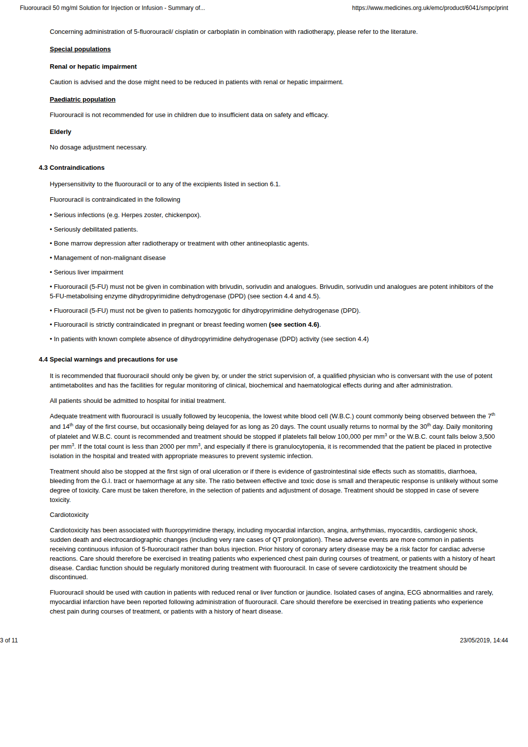Fluorouracil 50 mg/ml Solution for Injection or Infusion - Summary of...
https://www.medicines.org.uk/emc/product/6041/smpc/print
Concerning administration of 5-fluorouracil/ cisplatin or carboplatin in combination with radiotherapy, please refer to the literature.
Special populations
Renal or hepatic impairment
Caution is advised and the dose might need to be reduced in patients with renal or hepatic impairment.
Paediatric population
Fluorouracil is not recommended for use in children due to insufficient data on safety and efficacy.
Elderly
No dosage adjustment necessary.
4.3 Contraindications
Hypersensitivity to the fluorouracil or to any of the excipients listed in section 6.1.
Fluorouracil is contraindicated in the following
• Serious infections (e.g. Herpes zoster, chickenpox).
• Seriously debilitated patients.
• Bone marrow depression after radiotherapy or treatment with other antineoplastic agents.
• Management of non-malignant disease
• Serious liver impairment
• Fluorouracil (5-FU) must not be given in combination with brivudin, sorivudin and analogues. Brivudin, sorivudin und analogues are potent inhibitors of the 5-FU-metabolising enzyme dihydropyrimidine dehydrogenase (DPD) (see section 4.4 and 4.5).
• Fluorouracil (5-FU) must not be given to patients homozygotic for dihydropyrimidine dehydrogenase (DPD).
• Fluorouracil is strictly contraindicated in pregnant or breast feeding women (see section 4.6).
• In patients with known complete absence of dihydropyrimidine dehydrogenase (DPD) activity (see section 4.4)
4.4 Special warnings and precautions for use
It is recommended that fluorouracil should only be given by, or under the strict supervision of, a qualified physician who is conversant with the use of potent antimetabolites and has the facilities for regular monitoring of clinical, biochemical and haematological effects during and after administration.
All patients should be admitted to hospital for initial treatment.
Adequate treatment with fluorouracil is usually followed by leucopenia, the lowest white blood cell (W.B.C.) count commonly being observed between the 7th and 14th day of the first course, but occasionally being delayed for as long as 20 days. The count usually returns to normal by the 30th day. Daily monitoring of platelet and W.B.C. count is recommended and treatment should be stopped if platelets fall below 100,000 per mm3 or the W.B.C. count falls below 3,500 per mm3. If the total count is less than 2000 per mm3, and especially if there is granulocytopenia, it is recommended that the patient be placed in protective isolation in the hospital and treated with appropriate measures to prevent systemic infection.
Treatment should also be stopped at the first sign of oral ulceration or if there is evidence of gastrointestinal side effects such as stomatitis, diarrhoea, bleeding from the G.I. tract or haemorrhage at any site. The ratio between effective and toxic dose is small and therapeutic response is unlikely without some degree of toxicity. Care must be taken therefore, in the selection of patients and adjustment of dosage. Treatment should be stopped in case of severe toxicity.
Cardiotoxicity
Cardiotoxicity has been associated with fluoropyrimidine therapy, including myocardial infarction, angina, arrhythmias, myocarditis, cardiogenic shock, sudden death and electrocardiographic changes (including very rare cases of QT prolongation). These adverse events are more common in patients receiving continuous infusion of 5-fluorouracil rather than bolus injection. Prior history of coronary artery disease may be a risk factor for cardiac adverse reactions. Care should therefore be exercised in treating patients who experienced chest pain during courses of treatment, or patients with a history of heart disease. Cardiac function should be regularly monitored during treatment with fluorouracil. In case of severe cardiotoxicity the treatment should be discontinued.
Fluorouracil should be used with caution in patients with reduced renal or liver function or jaundice. Isolated cases of angina, ECG abnormalities and rarely, myocardial infarction have been reported following administration of fluorouracil. Care should therefore be exercised in treating patients who experience chest pain during courses of treatment, or patients with a history of heart disease.
3 of 11
23/05/2019, 14:44